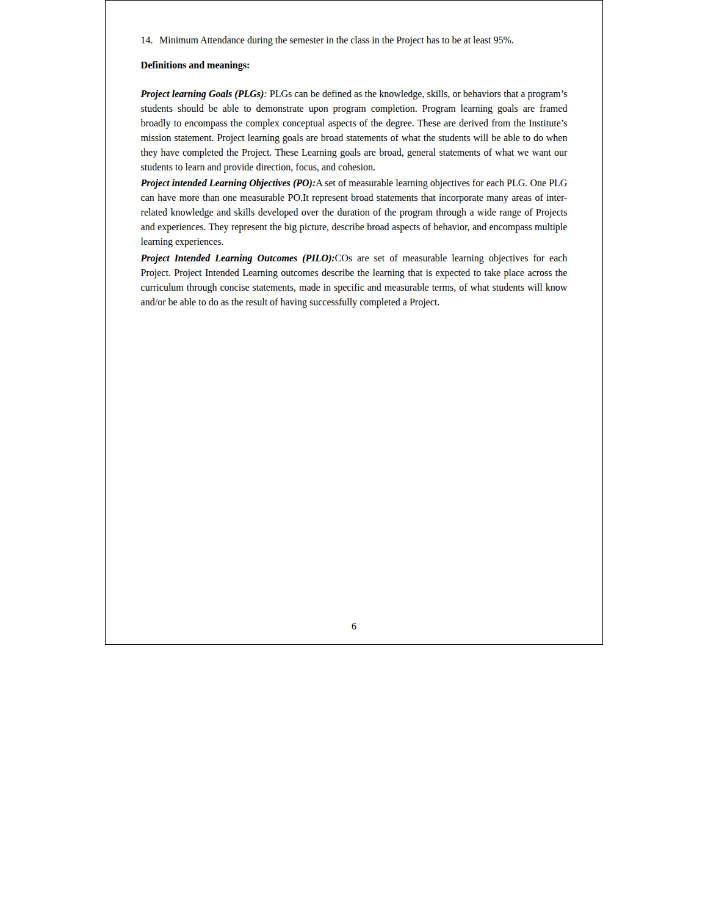14. Minimum Attendance during the semester in the class in the Project has to be at least 95%.
Definitions and meanings:
Project learning Goals (PLGs): PLGs can be defined as the knowledge, skills, or behaviors that a program’s students should be able to demonstrate upon program completion. Program learning goals are framed broadly to encompass the complex conceptual aspects of the degree. These are derived from the Institute’s mission statement. Project learning goals are broad statements of what the students will be able to do when they have completed the Project. These Learning goals are broad, general statements of what we want our students to learn and provide direction, focus, and cohesion.
Project intended Learning Objectives (PO): A set of measurable learning objectives for each PLG. One PLG can have more than one measurable PO.It represent broad statements that incorporate many areas of inter-related knowledge and skills developed over the duration of the program through a wide range of Projects and experiences. They represent the big picture, describe broad aspects of behavior, and encompass multiple learning experiences.
Project Intended Learning Outcomes (PILO): COs are set of measurable learning objectives for each Project. Project Intended Learning outcomes describe the learning that is expected to take place across the curriculum through concise statements, made in specific and measurable terms, of what students will know and/or be able to do as the result of having successfully completed a Project.
6